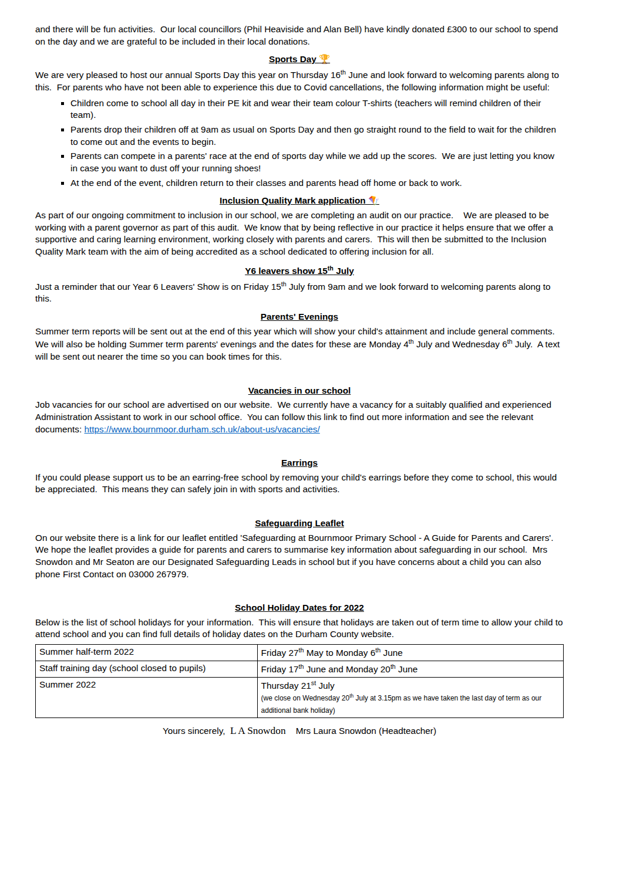and there will be fun activities. Our local councillors (Phil Heaviside and Alan Bell) have kindly donated £300 to our school to spend on the day and we are grateful to be included in their local donations.
Sports Day 🏆
We are very pleased to host our annual Sports Day this year on Thursday 16th June and look forward to welcoming parents along to this. For parents who have not been able to experience this due to Covid cancellations, the following information might be useful:
Children come to school all day in their PE kit and wear their team colour T-shirts (teachers will remind children of their team).
Parents drop their children off at 9am as usual on Sports Day and then go straight round to the field to wait for the children to come out and the events to begin.
Parents can compete in a parents' race at the end of sports day while we add up the scores. We are just letting you know in case you want to dust off your running shoes!
At the end of the event, children return to their classes and parents head off home or back to work.
Inclusion Quality Mark application 🪁
As part of our ongoing commitment to inclusion in our school, we are completing an audit on our practice. We are pleased to be working with a parent governor as part of this audit. We know that by being reflective in our practice it helps ensure that we offer a supportive and caring learning environment, working closely with parents and carers. This will then be submitted to the Inclusion Quality Mark team with the aim of being accredited as a school dedicated to offering inclusion for all.
Y6 leavers show 15th July
Just a reminder that our Year 6 Leavers' Show is on Friday 15th July from 9am and we look forward to welcoming parents along to this.
Parents' Evenings
Summer term reports will be sent out at the end of this year which will show your child's attainment and include general comments. We will also be holding Summer term parents' evenings and the dates for these are Monday 4th July and Wednesday 6th July. A text will be sent out nearer the time so you can book times for this.
Vacancies in our school
Job vacancies for our school are advertised on our website. We currently have a vacancy for a suitably qualified and experienced Administration Assistant to work in our school office. You can follow this link to find out more information and see the relevant documents: https://www.bournmoor.durham.sch.uk/about-us/vacancies/
Earrings
If you could please support us to be an earring-free school by removing your child's earrings before they come to school, this would be appreciated. This means they can safely join in with sports and activities.
Safeguarding Leaflet
On our website there is a link for our leaflet entitled 'Safeguarding at Bournmoor Primary School - A Guide for Parents and Carers'. We hope the leaflet provides a guide for parents and carers to summarise key information about safeguarding in our school. Mrs Snowdon and Mr Seaton are our Designated Safeguarding Leads in school but if you have concerns about a child you can also phone First Contact on 03000 267979.
School Holiday Dates for 2022
Below is the list of school holidays for your information. This will ensure that holidays are taken out of term time to allow your child to attend school and you can find full details of holiday dates on the Durham County website.
| Summer half-term 2022 | Friday 27 th May to Monday 6 th June |
| Staff training day (school closed to pupils) | Friday 17 th June and Monday 20 th June |
| Summer 2022 | Thursday 21 st July (we close on Wednesday 20 th July at 3.15pm as we have taken the last day of term as our additional bank holiday) |
Yours sincerely, L A Snowdon Mrs Laura Snowdon (Headteacher)